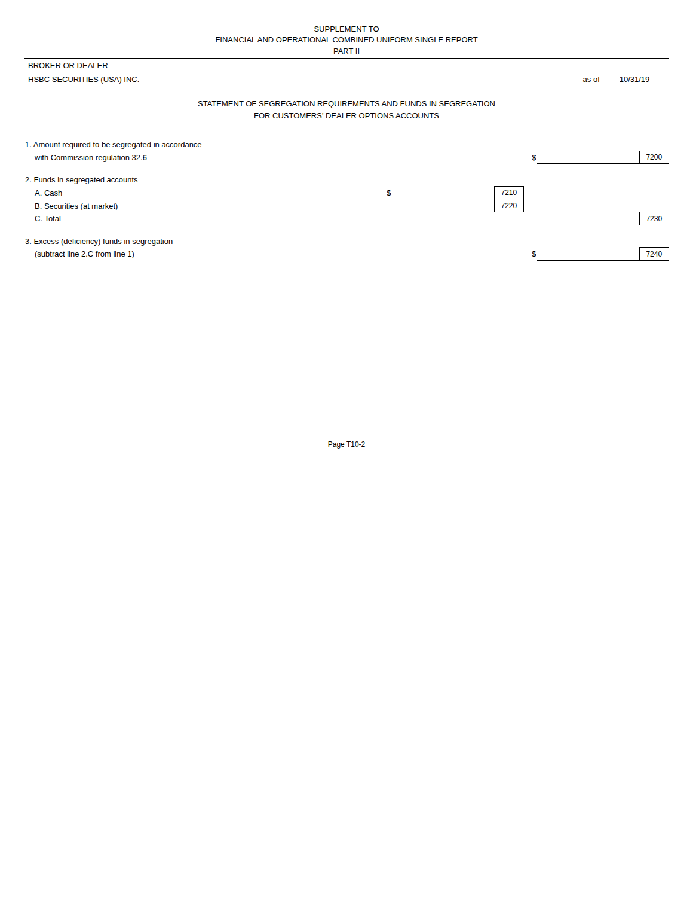SUPPLEMENT TO
FINANCIAL AND OPERATIONAL COMBINED UNIFORM SINGLE REPORT
PART II
| BROKER OR DEALER | |
| HSBC SECURITIES (USA) INC. | as of 10/31/19 |
STATEMENT OF SEGREGATION REQUIREMENTS AND FUNDS IN SEGREGATION
FOR CUSTOMERS' DEALER OPTIONS ACCOUNTS
| 1. Amount required to be segregated in accordance | | | | | | |
| with Commission regulation 32.6 | | | | $ | | 7200 |
| 2. Funds in segregated accounts | | | | | | |
| A. Cash | $ | | 7210 | | | |
| B. Securities (at market) | | | 7220 | | | |
| C. Total | | | | | | 7230 |
| 3. Excess (deficiency) funds in segregation | | | | | | |
| (subtract line 2.C from line 1) | | | | $ | | 7240 |
Page T10-2